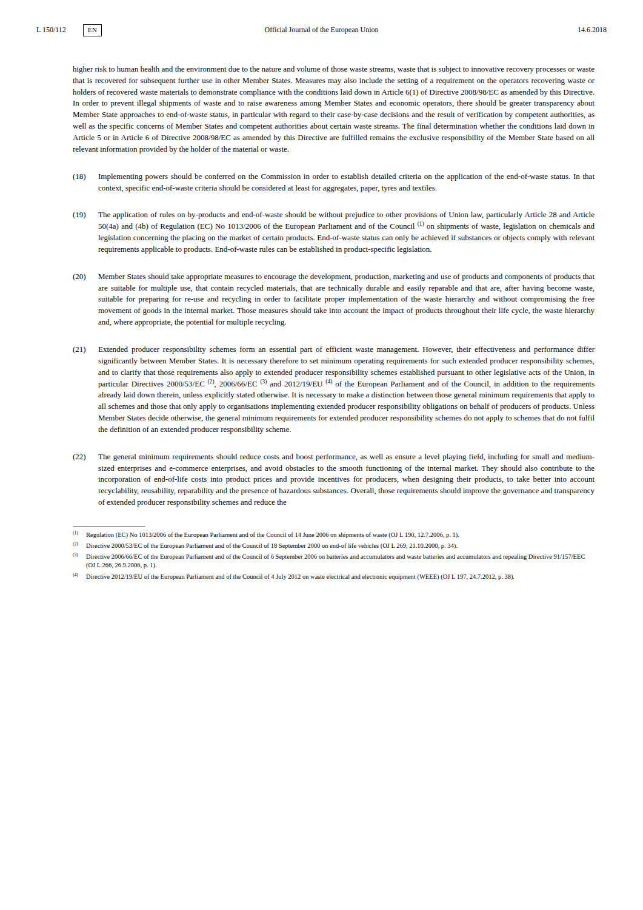L 150/112 EN
Official Journal of the European Union
14.6.2018
higher risk to human health and the environment due to the nature and volume of those waste streams, waste that is subject to innovative recovery processes or waste that is recovered for subsequent further use in other Member States. Measures may also include the setting of a requirement on the operators recovering waste or holders of recovered waste materials to demonstrate compliance with the conditions laid down in Article 6(1) of Directive 2008/98/EC as amended by this Directive. In order to prevent illegal shipments of waste and to raise awareness among Member States and economic operators, there should be greater transparency about Member State approaches to end-of-waste status, in particular with regard to their case-by-case decisions and the result of verification by competent authorities, as well as the specific concerns of Member States and competent authorities about certain waste streams. The final determination whether the conditions laid down in Article 5 or in Article 6 of Directive 2008/98/EC as amended by this Directive are fulfilled remains the exclusive responsibility of the Member State based on all relevant information provided by the holder of the material or waste.
(18)
Implementing powers should be conferred on the Commission in order to establish detailed criteria on the application of the end-of-waste status. In that context, specific end-of-waste criteria should be considered at least for aggregates, paper, tyres and textiles.
(19)
The application of rules on by-products and end-of-waste should be without prejudice to other provisions of Union law, particularly Article 28 and Article 50(4a) and (4b) of Regulation (EC) No 1013/2006 of the European Parliament and of the Council (1) on shipments of waste, legislation on chemicals and legislation concerning the placing on the market of certain products. End-of-waste status can only be achieved if substances or objects comply with relevant requirements applicable to products. End-of-waste rules can be established in product-specific legislation.
(20)
Member States should take appropriate measures to encourage the development, production, marketing and use of products and components of products that are suitable for multiple use, that contain recycled materials, that are technically durable and easily reparable and that are, after having become waste, suitable for preparing for re-use and recycling in order to facilitate proper implementation of the waste hierarchy and without compromising the free movement of goods in the internal market. Those measures should take into account the impact of products throughout their life cycle, the waste hierarchy and, where appropriate, the potential for multiple recycling.
(21)
Extended producer responsibility schemes form an essential part of efficient waste management. However, their effectiveness and performance differ significantly between Member States. It is necessary therefore to set minimum operating requirements for such extended producer responsibility schemes, and to clarify that those requirements also apply to extended producer responsibility schemes established pursuant to other legislative acts of the Union, in particular Directives 2000/53/EC (2), 2006/66/EC (3) and 2012/19/EU (4) of the European Parliament and of the Council, in addition to the requirements already laid down therein, unless explicitly stated otherwise. It is necessary to make a distinction between those general minimum requirements that apply to all schemes and those that only apply to organisations implementing extended producer responsibility obligations on behalf of producers of products. Unless Member States decide otherwise, the general minimum requirements for extended producer responsibility schemes do not apply to schemes that do not fulfil the definition of an extended producer responsibility scheme.
(22)
The general minimum requirements should reduce costs and boost performance, as well as ensure a level playing field, including for small and medium-sized enterprises and e-commerce enterprises, and avoid obstacles to the smooth functioning of the internal market. They should also contribute to the incorporation of end-of-life costs into product prices and provide incentives for producers, when designing their products, to take better into account recyclability, reusability, reparability and the presence of hazardous substances. Overall, those requirements should improve the governance and transparency of extended producer responsibility schemes and reduce the
(1)
Regulation (EC) No 1013/2006 of the European Parliament and of the Council of 14 June 2006 on shipments of waste (OJ L 190, 12.7.2006, p. 1).
(2)
Directive 2000/53/EC of the European Parliament and of the Council of 18 September 2000 on end-of life vehicles (OJ L 269, 21.10.2000, p. 34).
(3)
Directive 2006/66/EC of the European Parliament and of the Council of 6 September 2006 on batteries and accumulators and waste batteries and accumulators and repealing Directive 91/157/EEC (OJ L 266, 26.9.2006, p. 1).
(4)
Directive 2012/19/EU of the European Parliament and of the Council of 4 July 2012 on waste electrical and electronic equipment (WEEE) (OJ L 197, 24.7.2012, p. 38).